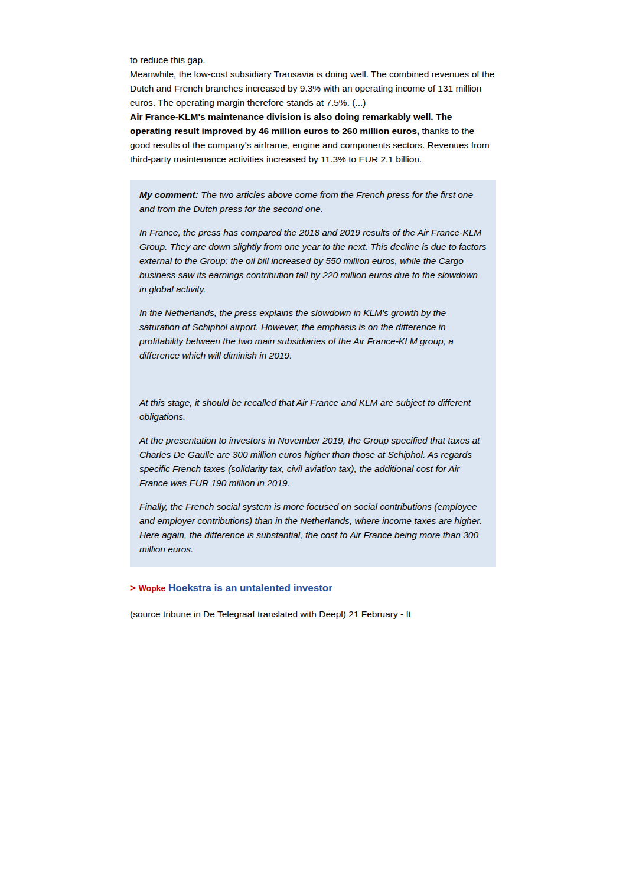to reduce this gap.
Meanwhile, the low-cost subsidiary Transavia is doing well. The combined revenues of the Dutch and French branches increased by 9.3% with an operating income of 131 million euros. The operating margin therefore stands at 7.5%. (...)
Air France-KLM's maintenance division is also doing remarkably well. The operating result improved by 46 million euros to 260 million euros, thanks to the good results of the company's airframe, engine and components sectors. Revenues from third-party maintenance activities increased by 11.3% to EUR 2.1 billion.
My comment: The two articles above come from the French press for the first one and from the Dutch press for the second one.
In France, the press has compared the 2018 and 2019 results of the Air France-KLM Group. They are down slightly from one year to the next. This decline is due to factors external to the Group: the oil bill increased by 550 million euros, while the Cargo business saw its earnings contribution fall by 220 million euros due to the slowdown in global activity.
In the Netherlands, the press explains the slowdown in KLM's growth by the saturation of Schiphol airport. However, the emphasis is on the difference in profitability between the two main subsidiaries of the Air France-KLM group, a difference which will diminish in 2019.
At this stage, it should be recalled that Air France and KLM are subject to different obligations.
At the presentation to investors in November 2019, the Group specified that taxes at Charles De Gaulle are 300 million euros higher than those at Schiphol. As regards specific French taxes (solidarity tax, civil aviation tax), the additional cost for Air France was EUR 190 million in 2019.
Finally, the French social system is more focused on social contributions (employee and employer contributions) than in the Netherlands, where income taxes are higher. Here again, the difference is substantial, the cost to Air France being more than 300 million euros.
> Wopke Hoekstra is an untalented investor
(source tribune in De Telegraaf translated with Deepl) 21 February - It